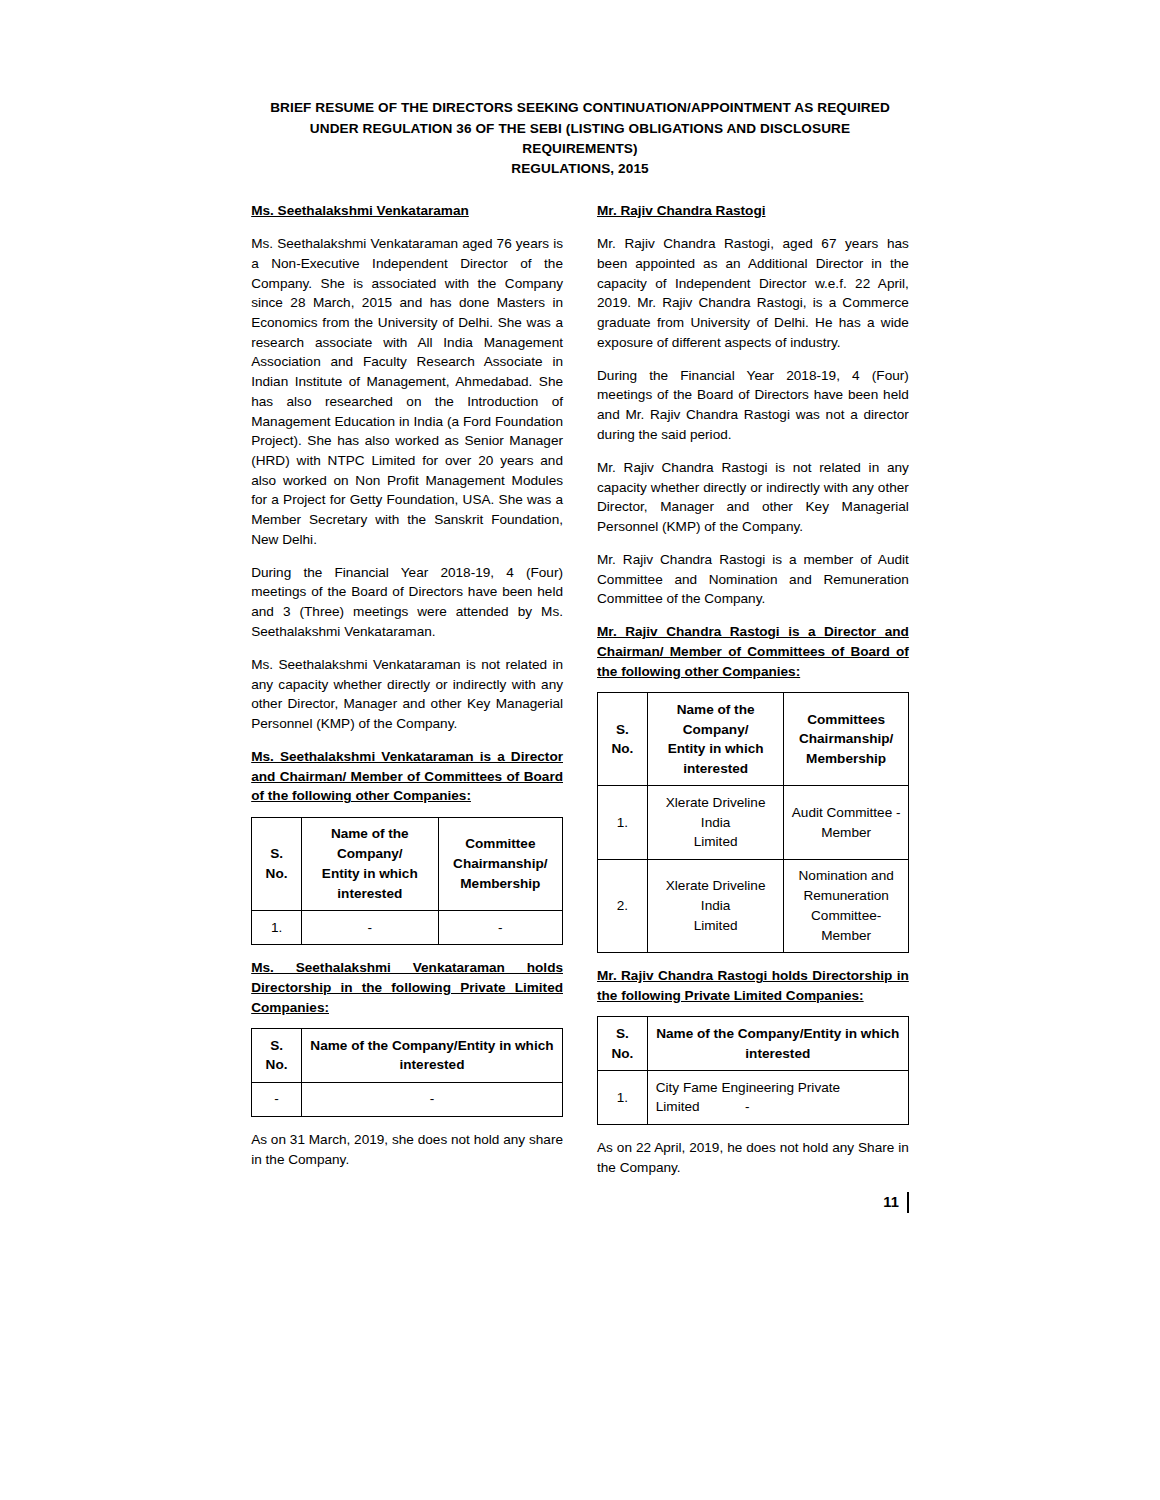BRIEF RESUME OF THE DIRECTORS SEEKING CONTINUATION/APPOINTMENT AS REQUIRED
UNDER REGULATION 36 OF THE SEBI (LISTING OBLIGATIONS AND DISCLOSURE REQUIREMENTS)
REGULATIONS, 2015
Ms. Seethalakshmi Venkataraman
Ms. Seethalakshmi Venkataraman aged 76 years is a Non-Executive Independent Director of the Company. She is associated with the Company since 28 March, 2015 and has done Masters in Economics from the University of Delhi. She was a research associate with All India Management Association and Faculty Research Associate in Indian Institute of Management, Ahmedabad. She has also researched on the Introduction of Management Education in India (a Ford Foundation Project). She has also worked as Senior Manager (HRD) with NTPC Limited for over 20 years and also worked on Non Profit Management Modules for a Project for Getty Foundation, USA. She was a Member Secretary with the Sanskrit Foundation, New Delhi.
During the Financial Year 2018-19, 4 (Four) meetings of the Board of Directors have been held and 3 (Three) meetings were attended by Ms. Seethalakshmi Venkataraman.
Ms. Seethalakshmi Venkataraman is not related in any capacity whether directly or indirectly with any other Director, Manager and other Key Managerial Personnel (KMP) of the Company.
Ms. Seethalakshmi Venkataraman is a Director and Chairman/ Member of Committees of Board of the following other Companies:
| S. No. | Name of the Company/ Entity in which interested | Committee Chairmanship/ Membership |
| --- | --- | --- |
| 1. | - | - |
Ms. Seethalakshmi Venkataraman holds Directorship in the following Private Limited Companies:
| S. No. | Name of the Company/Entity in which interested |
| --- | --- |
| - | - |
As on 31 March, 2019, she does not hold any share in the Company.
Mr. Rajiv Chandra Rastogi
Mr. Rajiv Chandra Rastogi, aged 67 years has been appointed as an Additional Director in the capacity of Independent Director w.e.f. 22 April, 2019. Mr. Rajiv Chandra Rastogi, is a Commerce graduate from University of Delhi. He has a wide exposure of different aspects of industry.
During the Financial Year 2018-19, 4 (Four) meetings of the Board of Directors have been held and Mr. Rajiv Chandra Rastogi was not a director during the said period.
Mr. Rajiv Chandra Rastogi is not related in any capacity whether directly or indirectly with any other Director, Manager and other Key Managerial Personnel (KMP) of the Company.
Mr. Rajiv Chandra Rastogi is a member of Audit Committee and Nomination and Remuneration Committee of the Company.
Mr. Rajiv Chandra Rastogi is a Director and Chairman/ Member of Committees of Board of the following other Companies:
| S. No. | Name of the Company/ Entity in which interested | Committees Chairmanship/ Membership |
| --- | --- | --- |
| 1. | Xlerate Driveline India Limited | Audit Committee - Member |
| 2. | Xlerate Driveline India Limited | Nomination and Remuneration Committee- Member |
Mr. Rajiv Chandra Rastogi holds Directorship in the following Private Limited Companies:
| S. No. | Name of the Company/Entity in which interested |
| --- | --- |
| 1. | City Fame Engineering Private Limited - |
As on 22 April, 2019, he does not hold any Share in the Company.
11